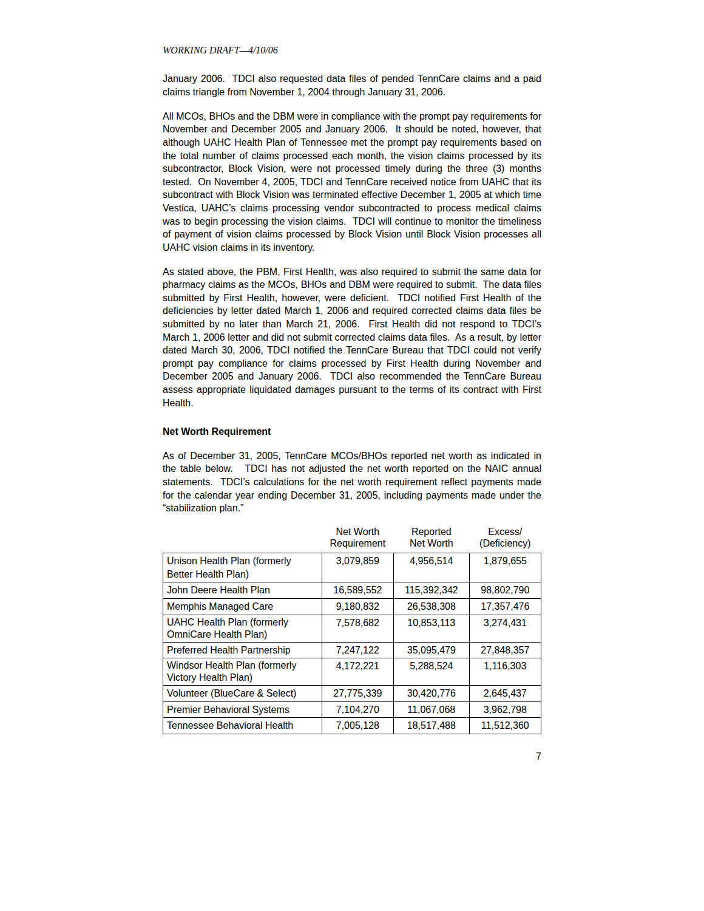WORKING DRAFT—4/10/06
January 2006. TDCI also requested data files of pended TennCare claims and a paid claims triangle from November 1, 2004 through January 31, 2006.
All MCOs, BHOs and the DBM were in compliance with the prompt pay requirements for November and December 2005 and January 2006. It should be noted, however, that although UAHC Health Plan of Tennessee met the prompt pay requirements based on the total number of claims processed each month, the vision claims processed by its subcontractor, Block Vision, were not processed timely during the three (3) months tested. On November 4, 2005, TDCI and TennCare received notice from UAHC that its subcontract with Block Vision was terminated effective December 1, 2005 at which time Vestica, UAHC’s claims processing vendor subcontracted to process medical claims was to begin processing the vision claims. TDCI will continue to monitor the timeliness of payment of vision claims processed by Block Vision until Block Vision processes all UAHC vision claims in its inventory.
As stated above, the PBM, First Health, was also required to submit the same data for pharmacy claims as the MCOs, BHOs and DBM were required to submit. The data files submitted by First Health, however, were deficient. TDCI notified First Health of the deficiencies by letter dated March 1, 2006 and required corrected claims data files be submitted by no later than March 21, 2006. First Health did not respond to TDCI’s March 1, 2006 letter and did not submit corrected claims data files. As a result, by letter dated March 30, 2006, TDCI notified the TennCare Bureau that TDCI could not verify prompt pay compliance for claims processed by First Health during November and December 2005 and January 2006. TDCI also recommended the TennCare Bureau assess appropriate liquidated damages pursuant to the terms of its contract with First Health.
Net Worth Requirement
As of December 31, 2005, TennCare MCOs/BHOs reported net worth as indicated in the table below. TDCI has not adjusted the net worth reported on the NAIC annual statements. TDCI’s calculations for the net worth requirement reflect payments made for the calendar year ending December 31, 2005, including payments made under the “stabilization plan.”
| | Net Worth Requirement | Reported Net Worth | Excess/ (Deficiency) |
| --- | --- | --- | --- |
| Unison Health Plan (formerly Better Health Plan) | 3,079,859 | 4,956,514 | 1,879,655 |
| John Deere Health Plan | 16,589,552 | 115,392,342 | 98,802,790 |
| Memphis Managed Care | 9,180,832 | 26,538,308 | 17,357,476 |
| UAHC Health Plan (formerly OmniCare Health Plan) | 7,578,682 | 10,853,113 | 3,274,431 |
| Preferred Health Partnership | 7,247,122 | 35,095,479 | 27,848,357 |
| Windsor Health Plan (formerly Victory Health Plan) | 4,172,221 | 5,288,524 | 1,116,303 |
| Volunteer (BlueCare & Select) | 27,775,339 | 30,420,776 | 2,645,437 |
| Premier Behavioral Systems | 7,104,270 | 11,067,068 | 3,962,798 |
| Tennessee Behavioral Health | 7,005,128 | 18,517,488 | 11,512,360 |
7